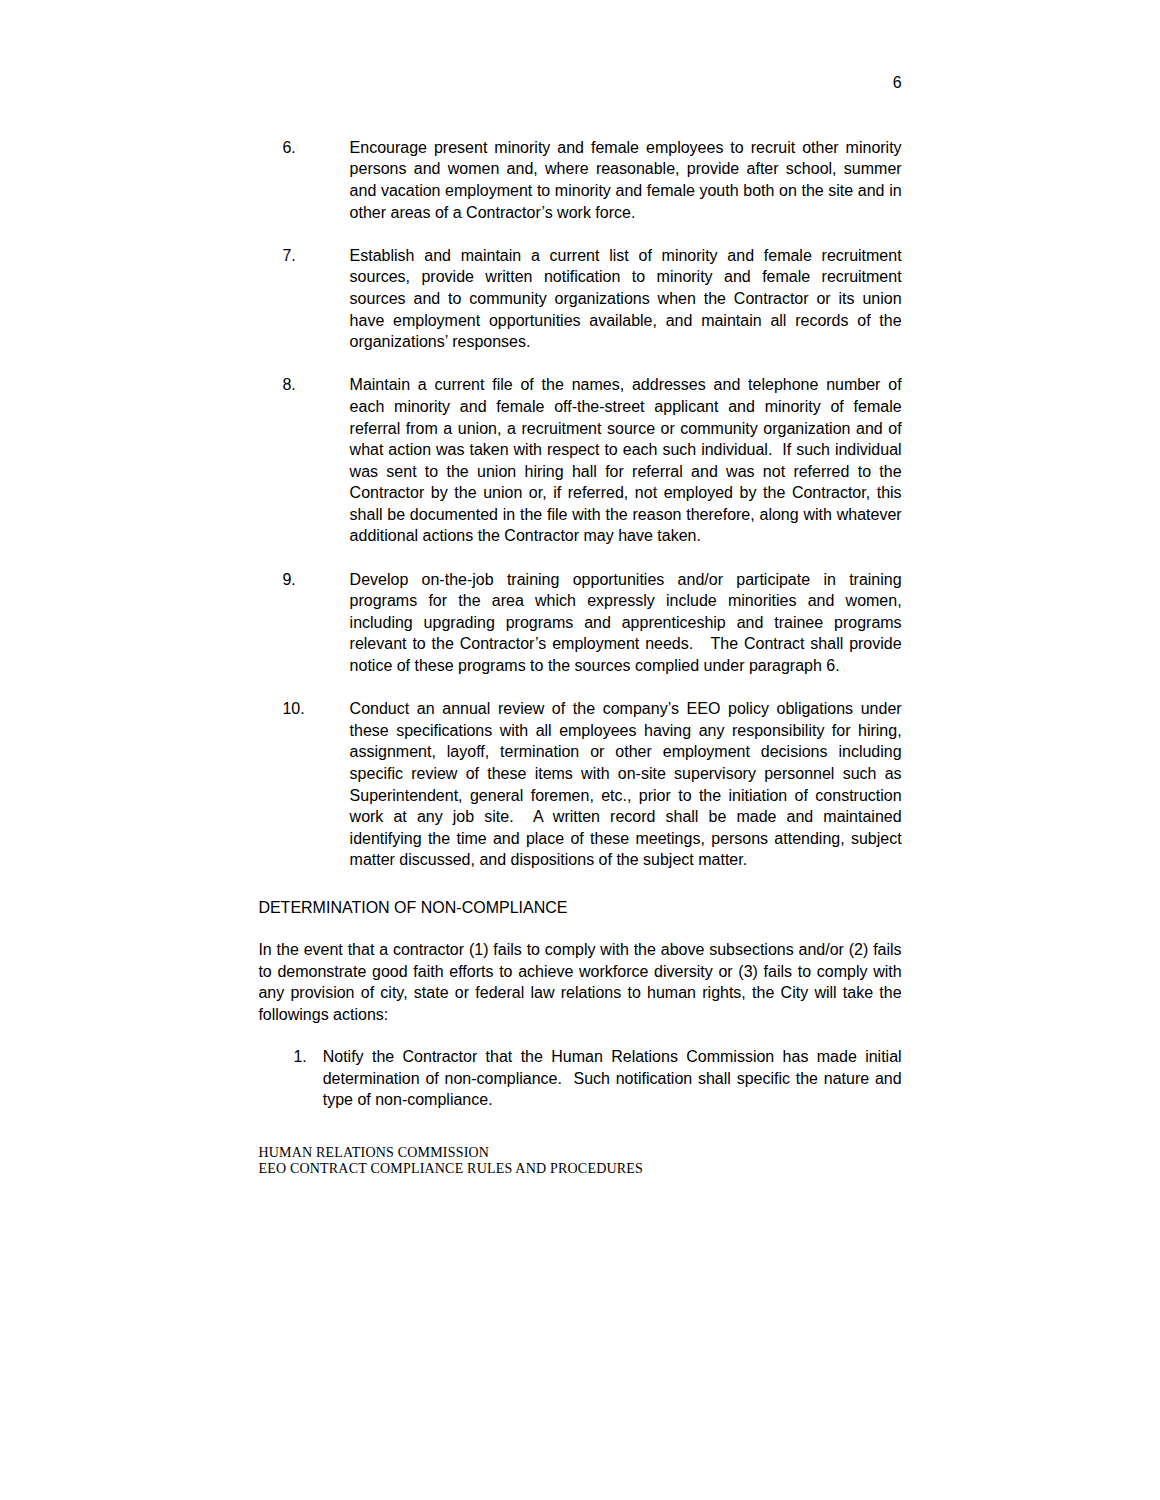6
6. Encourage present minority and female employees to recruit other minority persons and women and, where reasonable, provide after school, summer and vacation employment to minority and female youth both on the site and in other areas of a Contractor’s work force.
7. Establish and maintain a current list of minority and female recruitment sources, provide written notification to minority and female recruitment sources and to community organizations when the Contractor or its union have employment opportunities available, and maintain all records of the organizations’ responses.
8. Maintain a current file of the names, addresses and telephone number of each minority and female off-the-street applicant and minority of female referral from a union, a recruitment source or community organization and of what action was taken with respect to each such individual. If such individual was sent to the union hiring hall for referral and was not referred to the Contractor by the union or, if referred, not employed by the Contractor, this shall be documented in the file with the reason therefore, along with whatever additional actions the Contractor may have taken.
9. Develop on-the-job training opportunities and/or participate in training programs for the area which expressly include minorities and women, including upgrading programs and apprenticeship and trainee programs relevant to the Contractor’s employment needs. The Contract shall provide notice of these programs to the sources complied under paragraph 6.
10. Conduct an annual review of the company’s EEO policy obligations under these specifications with all employees having any responsibility for hiring, assignment, layoff, termination or other employment decisions including specific review of these items with on-site supervisory personnel such as Superintendent, general foremen, etc., prior to the initiation of construction work at any job site. A written record shall be made and maintained identifying the time and place of these meetings, persons attending, subject matter discussed, and dispositions of the subject matter.
DETERMINATION OF NON-COMPLIANCE
In the event that a contractor (1) fails to comply with the above subsections and/or (2) fails to demonstrate good faith efforts to achieve workforce diversity or (3) fails to comply with any provision of city, state or federal law relations to human rights, the City will take the followings actions:
Notify the Contractor that the Human Relations Commission has made initial determination of non-compliance. Such notification shall specific the nature and type of non-compliance.
HUMAN RELATIONS COMMISSION
EEO CONTRACT COMPLIANCE RULES AND PROCEDURES